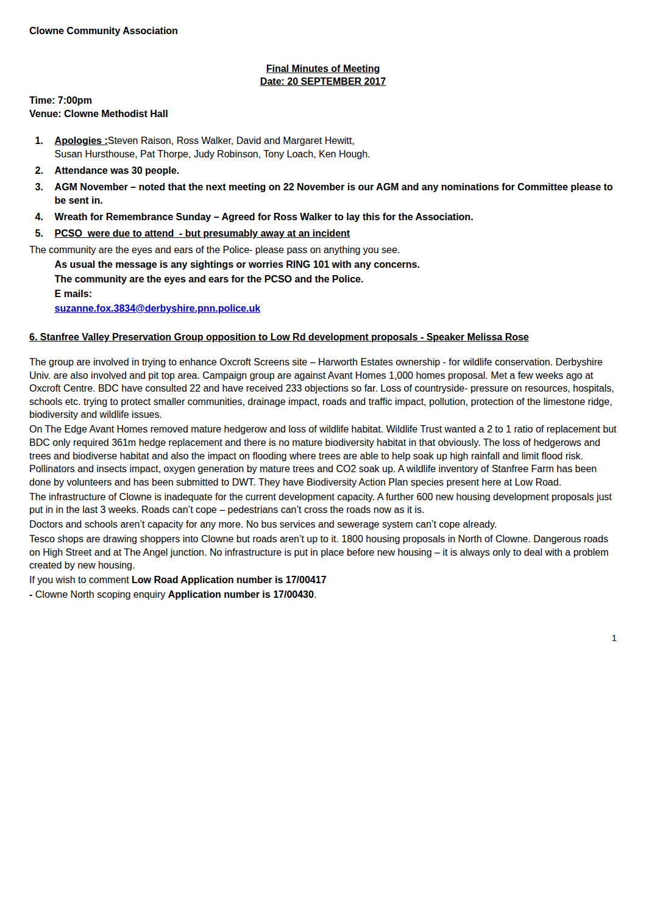Clowne Community Association
Final Minutes of Meeting Date: 20 SEPTEMBER 2017
Time: 7:00pm
Venue: Clowne Methodist Hall
1. Apologies : Steven Raison, Ross Walker, David and Margaret Hewitt,
Susan Hursthouse, Pat Thorpe, Judy Robinson, Tony Loach, Ken Hough.
2. Attendance was 30 people.
3. AGM November – noted that the next meeting on 22 November is our AGM and any nominations for Committee please to be sent in.
4. Wreath for Remembrance Sunday – Agreed for Ross Walker to lay this for the Association.
5. PCSO were due to attend - but presumably away at an incident
The community are the eyes and ears of the Police- please pass on anything you see.
As usual the message is any sightings or worries RING 101 with any concerns.
The community are the eyes and ears for the PCSO and the Police.
E mails:
suzanne.fox.3834@derbyshire.pnn.police.uk
6. Stanfree Valley Preservation Group opposition to Low Rd development proposals - Speaker Melissa Rose
The group are involved in trying to enhance Oxcroft Screens site – Harworth Estates ownership - for wildlife conservation. Derbyshire Univ. are also involved and pit top area. Campaign group are against Avant Homes 1,000 homes proposal. Met a few weeks ago at Oxcroft Centre. BDC have consulted 22 and have received 233 objections so far. Loss of countryside- pressure on resources, hospitals, schools etc. trying to protect smaller communities, drainage impact, roads and traffic impact, pollution, protection of the limestone ridge, biodiversity and wildlife issues.
On The Edge Avant Homes removed mature hedgerow and loss of wildlife habitat. Wildlife Trust wanted a 2 to 1 ratio of replacement but BDC only required 361m hedge replacement and there is no mature biodiversity habitat in that obviously. The loss of hedgerows and trees and biodiverse habitat and also the impact on flooding where trees are able to help soak up high rainfall and limit flood risk. Pollinators and insects impact, oxygen generation by mature trees and CO2 soak up. A wildlife inventory of Stanfree Farm has been done by volunteers and has been submitted to DWT. They have Biodiversity Action Plan species present here at Low Road.
The infrastructure of Clowne is inadequate for the current development capacity. A further 600 new housing development proposals just put in in the last 3 weeks. Roads can’t cope – pedestrians can’t cross the roads now as it is.
Doctors and schools aren’t capacity for any more. No bus services and sewerage system can’t cope already.
Tesco shops are drawing shoppers into Clowne but roads aren’t up to it. 1800 housing proposals in North of Clowne. Dangerous roads on High Street and at The Angel junction. No infrastructure is put in place before new housing – it is always only to deal with a problem created by new housing.
If you wish to comment Low Road Application number is 17/00417
- Clowne North scoping enquiry Application number is 17/00430.
1